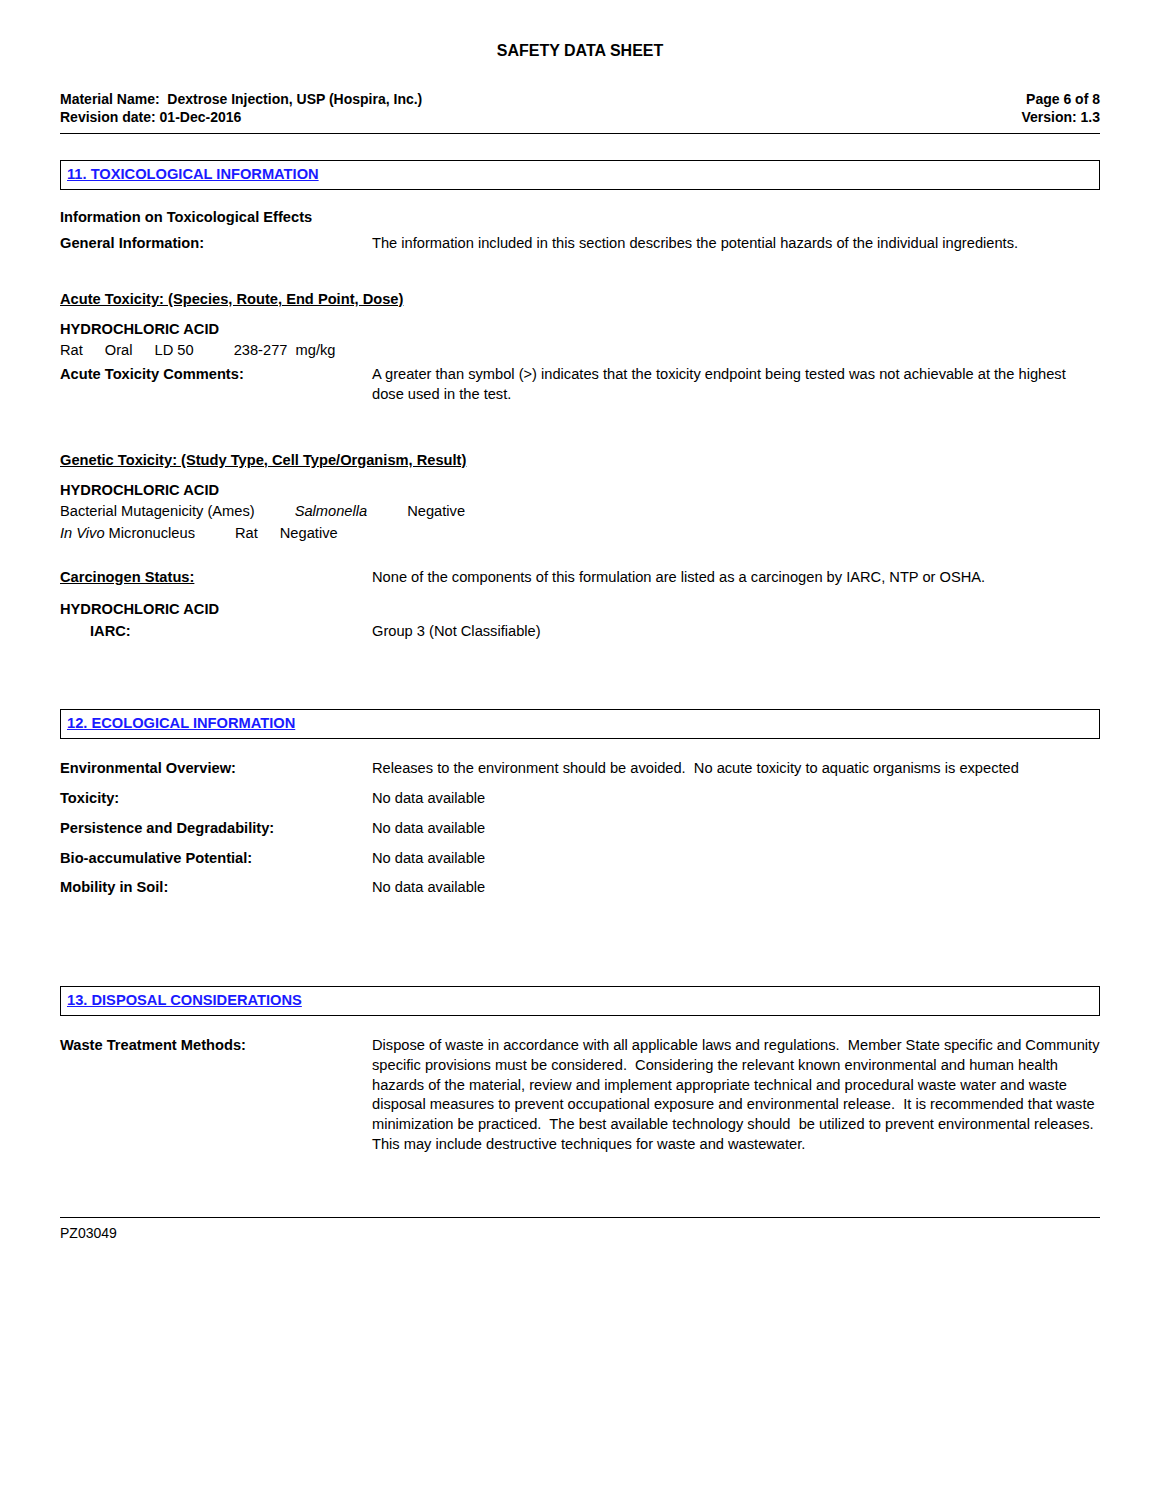SAFETY DATA SHEET
| Material Name: Dextrose Injection, USP (Hospira, Inc.) | Page 6 of 8 |
| Revision date: 01-Dec-2016 | Version: 1.3 |
11. TOXICOLOGICAL INFORMATION
Information on Toxicological Effects
| General Information: | The information included in this section describes the potential hazards of the individual ingredients. |
Acute Toxicity: (Species, Route, End Point, Dose)
HYDROCHLORIC ACID
Rat Oral LD 50 238-277 mg/kg
| Acute Toxicity Comments: | A greater than symbol (>) indicates that the toxicity endpoint being tested was not achievable at the highest dose used in the test. |
Genetic Toxicity: (Study Type, Cell Type/Organism, Result)
HYDROCHLORIC ACID
Bacterial Mutagenicity (Ames) Salmonella Negative
In Vivo Micronucleus Rat Negative
| Carcinogen Status: | None of the components of this formulation are listed as a carcinogen by IARC, NTP or OSHA. |
HYDROCHLORIC ACID
| IARC: | Group 3 (Not Classifiable) |
12. ECOLOGICAL INFORMATION
| Environmental Overview: | Releases to the environment should be avoided. No acute toxicity to aquatic organisms is expected |
| Toxicity: | No data available |
| Persistence and Degradability: | No data available |
| Bio-accumulative Potential: | No data available |
| Mobility in Soil: | No data available |
13. DISPOSAL CONSIDERATIONS
| Waste Treatment Methods: | Dispose of waste in accordance with all applicable laws and regulations. Member State specific and Community specific provisions must be considered. Considering the relevant known environmental and human health hazards of the material, review and implement appropriate technical and procedural waste water and waste disposal measures to prevent occupational exposure and environmental release. It is recommended that waste minimization be practiced. The best available technology should be utilized to prevent environmental releases. This may include destructive techniques for waste and wastewater. |
PZ03049